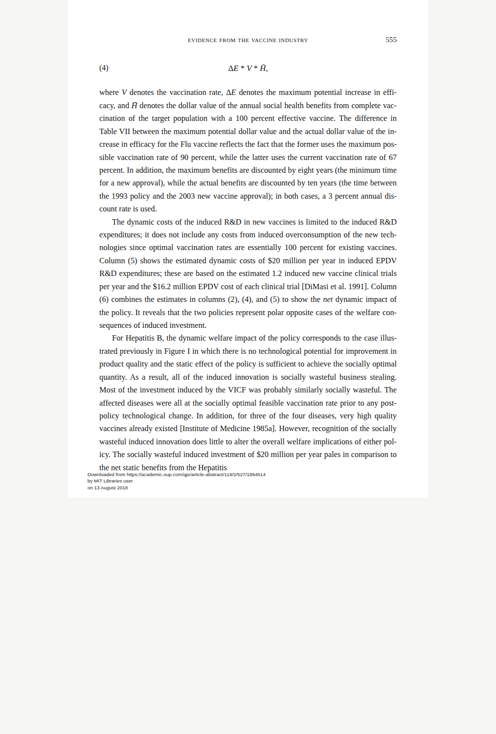Evidence from the Vaccine Industry 555
(4) ΔE * V * H̄,
where V denotes the vaccination rate, ΔE denotes the maximum potential increase in efficacy, and H̄ denotes the dollar value of the annual social health benefits from complete vaccination of the target population with a 100 percent effective vaccine. The difference in Table VII between the maximum potential dollar value and the actual dollar value of the increase in efficacy for the Flu vaccine reflects the fact that the former uses the maximum possible vaccination rate of 90 percent, while the latter uses the current vaccination rate of 67 percent. In addition, the maximum benefits are discounted by eight years (the minimum time for a new approval), while the actual benefits are discounted by ten years (the time between the 1993 policy and the 2003 new vaccine approval); in both cases, a 3 percent annual discount rate is used.
The dynamic costs of the induced R&D in new vaccines is limited to the induced R&D expenditures; it does not include any costs from induced overconsumption of the new technologies since optimal vaccination rates are essentially 100 percent for existing vaccines. Column (5) shows the estimated dynamic costs of $20 million per year in induced EPDV R&D expenditures; these are based on the estimated 1.2 induced new vaccine clinical trials per year and the $16.2 million EPDV cost of each clinical trial [DiMasi et al. 1991]. Column (6) combines the estimates in columns (2), (4), and (5) to show the net dynamic impact of the policy. It reveals that the two policies represent polar opposite cases of the welfare consequences of induced investment.
For Hepatitis B, the dynamic welfare impact of the policy corresponds to the case illustrated previously in Figure I in which there is no technological potential for improvement in product quality and the static effect of the policy is sufficient to achieve the socially optimal quantity. As a result, all of the induced innovation is socially wasteful business stealing. Most of the investment induced by the VICF was probably similarly socially wasteful. The affected diseases were all at the socially optimal feasible vaccination rate prior to any postpolicy technological change. In addition, for three of the four diseases, very high quality vaccines already existed [Institute of Medicine 1985a]. However, recognition of the socially wasteful induced innovation does little to alter the overall welfare implications of either policy. The socially wasteful induced investment of $20 million per year pales in comparison to the net static benefits from the Hepatitis
Downloaded from https://academic.oup.com/qje/article-abstract/119/2/527/1894514
by MIT Libraries user
on 13 August 2018